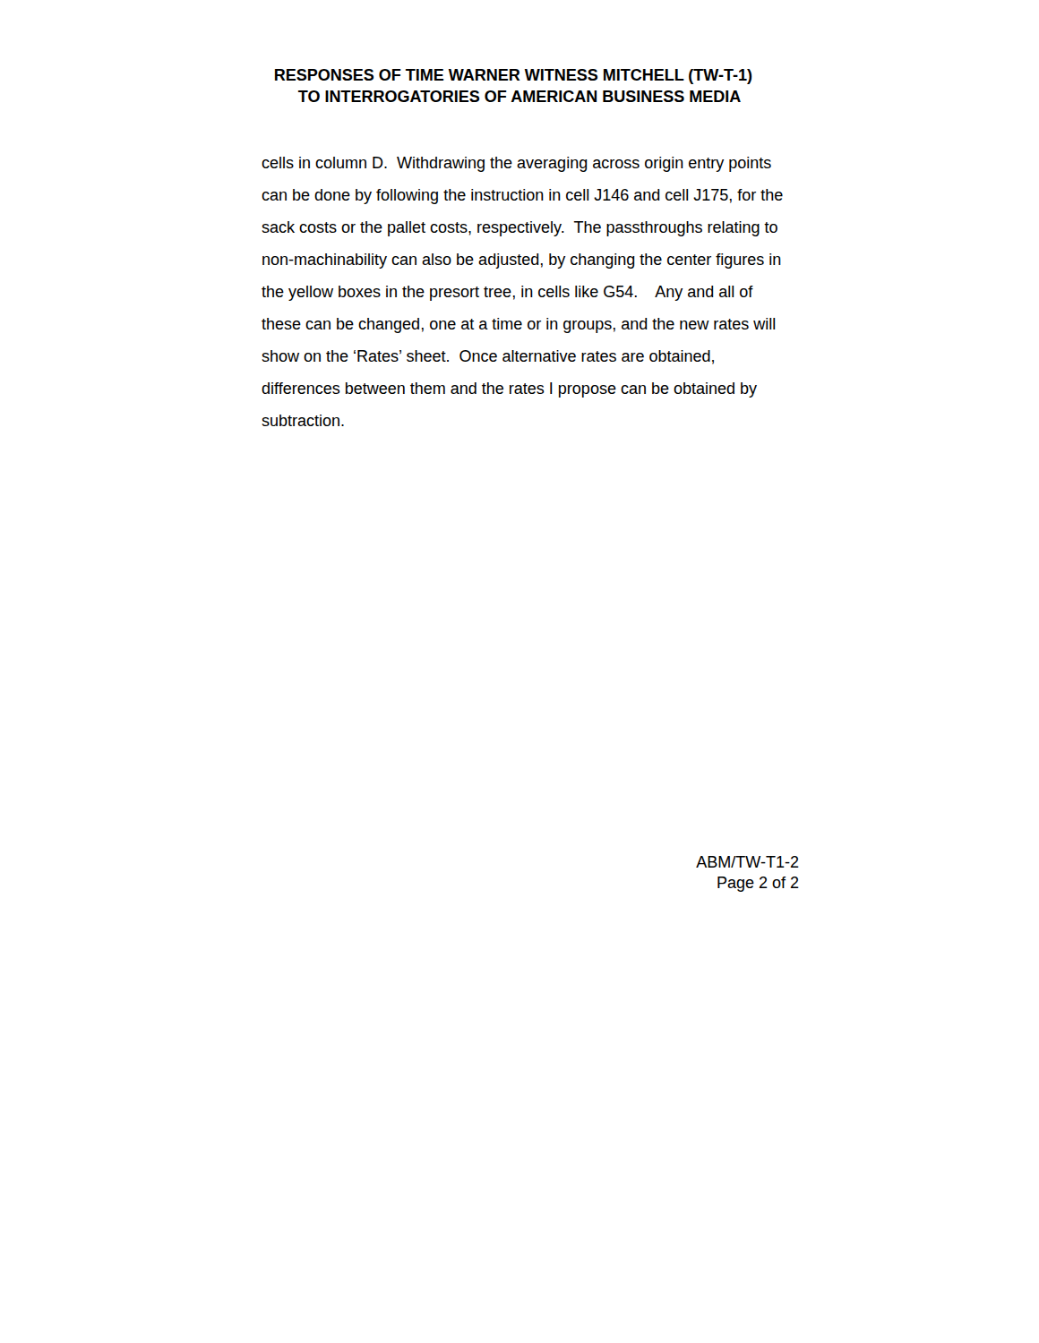RESPONSES OF TIME WARNER WITNESS MITCHELL (TW-T-1) TO INTERROGATORIES OF AMERICAN BUSINESS MEDIA
cells in column D. Withdrawing the averaging across origin entry points can be done by following the instruction in cell J146 and cell J175, for the sack costs or the pallet costs, respectively. The passthroughs relating to non-machinability can also be adjusted, by changing the center figures in the yellow boxes in the presort tree, in cells like G54. Any and all of these can be changed, one at a time or in groups, and the new rates will show on the ‘Rates’ sheet. Once alternative rates are obtained, differences between them and the rates I propose can be obtained by subtraction.
ABM/TW-T1-2
Page 2 of 2